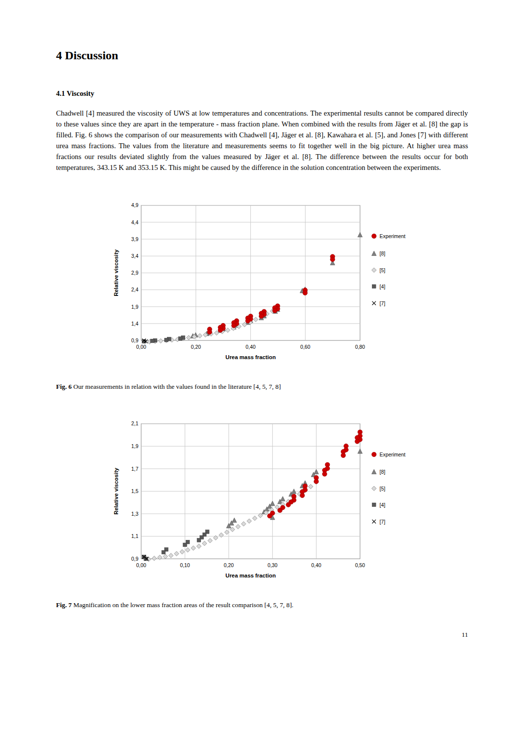4 Discussion
4.1 Viscosity
Chadwell [4] measured the viscosity of UWS at low temperatures and concentrations. The experimental results cannot be compared directly to these values since they are apart in the temperature - mass fraction plane. When combined with the results from Jäger et al. [8] the gap is filled. Fig. 6 shows the comparison of our measurements with Chadwell [4], Jäger et al. [8], Kawahara et al. [5], and Jones [7] with different urea mass fractions. The values from the literature and measurements seems to fit together well in the big picture. At higher urea mass fractions our results deviated slightly from the values measured by Jäger et al. [8]. The difference between the results occur for both temperatures, 343.15 K and 353.15 K. This might be caused by the difference in the solution concentration between the experiments.
4,9 4,4 3,9 3,4 2,9 2,4 1,9 1,4 0,9 0,00 0,20 0,40 0,60 0,80 Urea mass fraction Relative viscosity Experiment [8] [5] [4] [7]
Fig. 6 Our measurements in relation with the values found in the literature [4, 5, 7, 8]
2,1 1,9 1,7 1,5 1,3 1,1 0,9 0,00 0,10 0,20 0,30 0,40 0,50 Urea mass fraction Relative viscosity Experiment [8] [5] [4] [7]
Fig. 7 Magnification on the lower mass fraction areas of the result comparison [4, 5, 7, 8].
11